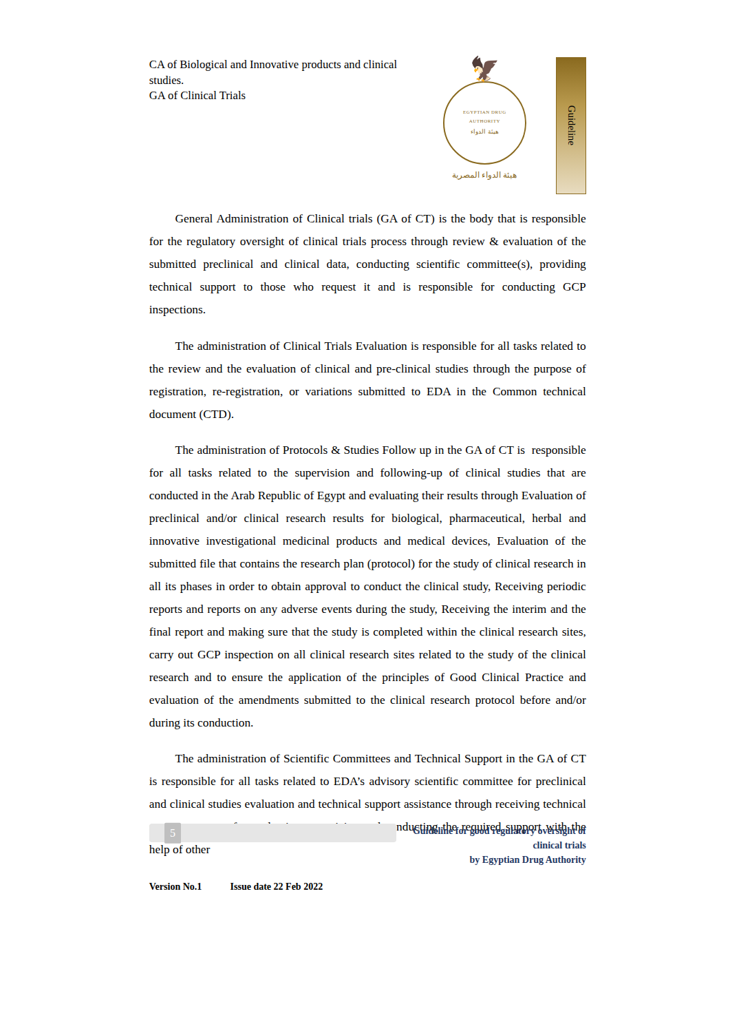CA of Biological and Innovative products and clinical studies.
GA of Clinical Trials
🦅
Egyptian Drug Authority
هيئة الدواء
هيئة الدواء المصرية
Guideline
General Administration of Clinical trials (GA of CT) is the body that is responsible for the regulatory oversight of clinical trials process through review & evaluation of the submitted preclinical and clinical data, conducting scientific committee(s), providing technical support to those who request it and is responsible for conducting GCP inspections.
The administration of Clinical Trials Evaluation is responsible for all tasks related to the review and the evaluation of clinical and pre-clinical studies through the purpose of registration, re-registration, or variations submitted to EDA in the Common technical document (CTD).
The administration of Protocols & Studies Follow up in the GA of CT is responsible for all tasks related to the supervision and following-up of clinical studies that are conducted in the Arab Republic of Egypt and evaluating their results through Evaluation of preclinical and/or clinical research results for biological, pharmaceutical, herbal and innovative investigational medicinal products and medical devices, Evaluation of the submitted file that contains the research plan (protocol) for the study of clinical research in all its phases in order to obtain approval to conduct the clinical study, Receiving periodic reports and reports on any adverse events during the study, Receiving the interim and the final report and making sure that the study is completed within the clinical research sites, carry out GCP inspection on all clinical research sites related to the study of the clinical research and to ensure the application of the principles of Good Clinical Practice and evaluation of the amendments submitted to the clinical research protocol before and/or during its conduction.
The administration of Scientific Committees and Technical Support in the GA of CT is responsible for all tasks related to EDA’s advisory scientific committee for preclinical and clinical studies evaluation and technical support assistance through receiving technical support requests for evaluation, organizing and conducting the required support with the help of other
5
Guideline for good regulatory oversight of clinical trials
by Egyptian Drug Authority
Version No.1 Issue date 22 Feb 2022